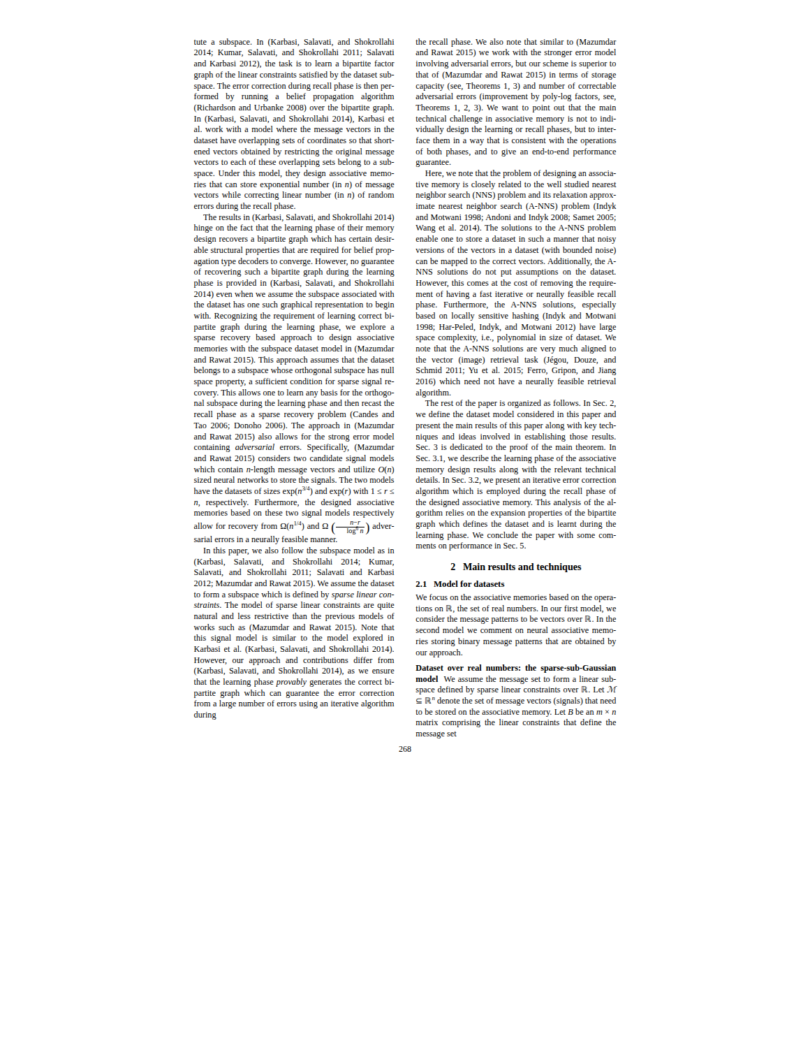tute a subspace. In (Karbasi, Salavati, and Shokrollahi 2014; Kumar, Salavati, and Shokrollahi 2011; Salavati and Karbasi 2012), the task is to learn a bipartite factor graph of the linear constraints satisfied by the dataset subspace. The error correction during recall phase is then performed by running a belief propagation algorithm (Richardson and Urbanke 2008) over the bipartite graph. In (Karbasi, Salavati, and Shokrollahi 2014), Karbasi et al. work with a model where the message vectors in the dataset have overlapping sets of coordinates so that shortened vectors obtained by restricting the original message vectors to each of these overlapping sets belong to a subspace. Under this model, they design associative memories that can store exponential number (in n) of message vectors while correcting linear number (in n) of random errors during the recall phase.
The results in (Karbasi, Salavati, and Shokrollahi 2014) hinge on the fact that the learning phase of their memory design recovers a bipartite graph which has certain desirable structural properties that are required for belief propagation type decoders to converge. However, no guarantee of recovering such a bipartite graph during the learning phase is provided in (Karbasi, Salavati, and Shokrollahi 2014) even when we assume the subspace associated with the dataset has one such graphical representation to begin with. Recognizing the requirement of learning correct bipartite graph during the learning phase, we explore a sparse recovery based approach to design associative memories with the subspace dataset model in (Mazumdar and Rawat 2015). This approach assumes that the dataset belongs to a subspace whose orthogonal subspace has null space property, a sufficient condition for sparse signal recovery. This allows one to learn any basis for the orthogonal subspace during the learning phase and then recast the recall phase as a sparse recovery problem (Candes and Tao 2006; Donoho 2006). The approach in (Mazumdar and Rawat 2015) also allows for the strong error model containing adversarial errors. Specifically, (Mazumdar and Rawat 2015) considers two candidate signal models which contain n-length message vectors and utilize O(n) sized neural networks to store the signals. The two models have the datasets of sizes exp(n3/4) and exp(r) with 1 ≤ r ≤ n, respectively. Furthermore, the designed associative memories based on these two signal models respectively allow for recovery from Ω(n1/4) and Ω (n−r log6 n) adversarial errors in a neurally feasible manner.
In this paper, we also follow the subspace model as in (Karbasi, Salavati, and Shokrollahi 2014; Kumar, Salavati, and Shokrollahi 2011; Salavati and Karbasi 2012; Mazumdar and Rawat 2015). We assume the dataset to form a subspace which is defined by sparse linear constraints. The model of sparse linear constraints are quite natural and less restrictive than the previous models of works such as (Mazumdar and Rawat 2015). Note that this signal model is similar to the model explored in Karbasi et al. (Karbasi, Salavati, and Shokrollahi 2014). However, our approach and contributions differ from (Karbasi, Salavati, and Shokrollahi 2014), as we ensure that the learning phase provably generates the correct bipartite graph which can guarantee the error correction from a large number of errors using an iterative algorithm during
the recall phase. We also note that similar to (Mazumdar and Rawat 2015) we work with the stronger error model involving adversarial errors, but our scheme is superior to that of (Mazumdar and Rawat 2015) in terms of storage capacity (see, Theorems 1, 3) and number of correctable adversarial errors (improvement by poly-log factors, see, Theorems 1, 2, 3). We want to point out that the main technical challenge in associative memory is not to individually design the learning or recall phases, but to interface them in a way that is consistent with the operations of both phases, and to give an end-to-end performance guarantee.
Here, we note that the problem of designing an associative memory is closely related to the well studied nearest neighbor search (NNS) problem and its relaxation approximate nearest neighbor search (A-NNS) problem (Indyk and Motwani 1998; Andoni and Indyk 2008; Samet 2005; Wang et al. 2014). The solutions to the A-NNS problem enable one to store a dataset in such a manner that noisy versions of the vectors in a dataset (with bounded noise) can be mapped to the correct vectors. Additionally, the A-NNS solutions do not put assumptions on the dataset. However, this comes at the cost of removing the requirement of having a fast iterative or neurally feasible recall phase. Furthermore, the A-NNS solutions, especially based on locally sensitive hashing (Indyk and Motwani 1998; Har-Peled, Indyk, and Motwani 2012) have large space complexity, i.e., polynomial in size of dataset. We note that the A-NNS solutions are very much aligned to the vector (image) retrieval task (Jégou, Douze, and Schmid 2011; Yu et al. 2015; Ferro, Gripon, and Jiang 2016) which need not have a neurally feasible retrieval algorithm.
The rest of the paper is organized as follows. In Sec. 2, we define the dataset model considered in this paper and present the main results of this paper along with key techniques and ideas involved in establishing those results. Sec. 3 is dedicated to the proof of the main theorem. In Sec. 3.1, we describe the learning phase of the associative memory design results along with the relevant technical details. In Sec. 3.2, we present an iterative error correction algorithm which is employed during the recall phase of the designed associative memory. This analysis of the algorithm relies on the expansion properties of the bipartite graph which defines the dataset and is learnt during the learning phase. We conclude the paper with some comments on performance in Sec. 5.
2 Main results and techniques
2.1 Model for datasets
We focus on the associative memories based on the operations on ℝ, the set of real numbers. In our first model, we consider the message patterns to be vectors over ℝ. In the second model we comment on neural associative memories storing binary message patterns that are obtained by our approach.
Dataset over real numbers: the sparse-sub-Gaussian model We assume the message set to form a linear subspace defined by sparse linear constraints over ℝ. Let ℳ ⊆ ℝn denote the set of message vectors (signals) that need to be stored on the associative memory. Let B be an m × n matrix comprising the linear constraints that define the message set
268